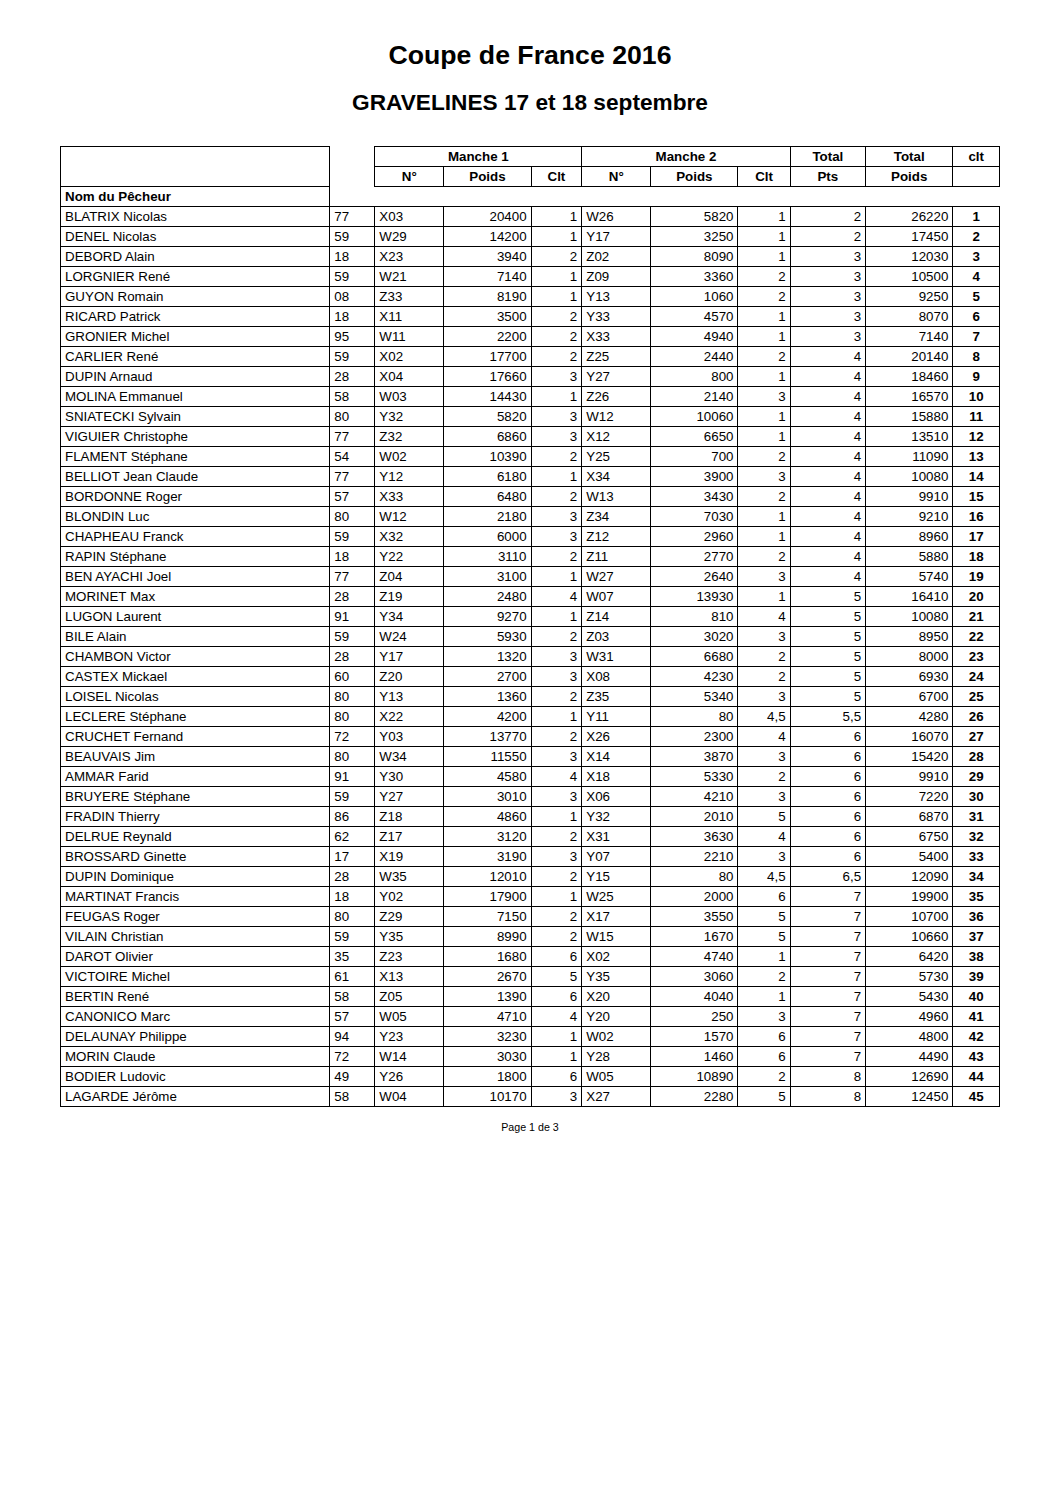Coupe de France 2016
GRAVELINES 17 et 18 septembre
| | | Manche 1 | Manche 2 | Total | Total | clt |
| --- | --- | --- | --- | --- | --- | --- |
| N° | Poids | Clt | N° | Poids | Clt | Pts | Poids | |
| Nom du Pêcheur | | |
| BLATRIX Nicolas | 77 | X03 | 20400 | 1 | W26 | 5820 | 1 | 2 | 26220 | 1 |
| DENEL Nicolas | 59 | W29 | 14200 | 1 | Y17 | 3250 | 1 | 2 | 17450 | 2 |
| DEBORD Alain | 18 | X23 | 3940 | 2 | Z02 | 8090 | 1 | 3 | 12030 | 3 |
| LORGNIER René | 59 | W21 | 7140 | 1 | Z09 | 3360 | 2 | 3 | 10500 | 4 |
| GUYON Romain | 08 | Z33 | 8190 | 1 | Y13 | 1060 | 2 | 3 | 9250 | 5 |
| RICARD Patrick | 18 | X11 | 3500 | 2 | Y33 | 4570 | 1 | 3 | 8070 | 6 |
| GRONIER Michel | 95 | W11 | 2200 | 2 | X33 | 4940 | 1 | 3 | 7140 | 7 |
| CARLIER René | 59 | X02 | 17700 | 2 | Z25 | 2440 | 2 | 4 | 20140 | 8 |
| DUPIN Arnaud | 28 | X04 | 17660 | 3 | Y27 | 800 | 1 | 4 | 18460 | 9 |
| MOLINA Emmanuel | 58 | W03 | 14430 | 1 | Z26 | 2140 | 3 | 4 | 16570 | 10 |
| SNIATECKI Sylvain | 80 | Y32 | 5820 | 3 | W12 | 10060 | 1 | 4 | 15880 | 11 |
| VIGUIER Christophe | 77 | Z32 | 6860 | 3 | X12 | 6650 | 1 | 4 | 13510 | 12 |
| FLAMENT Stéphane | 54 | W02 | 10390 | 2 | Y25 | 700 | 2 | 4 | 11090 | 13 |
| BELLIOT Jean Claude | 77 | Y12 | 6180 | 1 | X34 | 3900 | 3 | 4 | 10080 | 14 |
| BORDONNE Roger | 57 | X33 | 6480 | 2 | W13 | 3430 | 2 | 4 | 9910 | 15 |
| BLONDIN Luc | 80 | W12 | 2180 | 3 | Z34 | 7030 | 1 | 4 | 9210 | 16 |
| CHAPHEAU Franck | 59 | X32 | 6000 | 3 | Z12 | 2960 | 1 | 4 | 8960 | 17 |
| RAPIN Stéphane | 18 | Y22 | 3110 | 2 | Z11 | 2770 | 2 | 4 | 5880 | 18 |
| BEN AYACHI Joel | 77 | Z04 | 3100 | 1 | W27 | 2640 | 3 | 4 | 5740 | 19 |
| MORINET Max | 28 | Z19 | 2480 | 4 | W07 | 13930 | 1 | 5 | 16410 | 20 |
| LUGON Laurent | 91 | Y34 | 9270 | 1 | Z14 | 810 | 4 | 5 | 10080 | 21 |
| BILE Alain | 59 | W24 | 5930 | 2 | Z03 | 3020 | 3 | 5 | 8950 | 22 |
| CHAMBON Victor | 28 | Y17 | 1320 | 3 | W31 | 6680 | 2 | 5 | 8000 | 23 |
| CASTEX Mickael | 60 | Z20 | 2700 | 3 | X08 | 4230 | 2 | 5 | 6930 | 24 |
| LOISEL Nicolas | 80 | Y13 | 1360 | 2 | Z35 | 5340 | 3 | 5 | 6700 | 25 |
| LECLERE Stéphane | 80 | X22 | 4200 | 1 | Y11 | 80 | 4,5 | 5,5 | 4280 | 26 |
| CRUCHET Fernand | 72 | Y03 | 13770 | 2 | X26 | 2300 | 4 | 6 | 16070 | 27 |
| BEAUVAIS Jim | 80 | W34 | 11550 | 3 | X14 | 3870 | 3 | 6 | 15420 | 28 |
| AMMAR Farid | 91 | Y30 | 4580 | 4 | X18 | 5330 | 2 | 6 | 9910 | 29 |
| BRUYERE Stéphane | 59 | Y27 | 3010 | 3 | X06 | 4210 | 3 | 6 | 7220 | 30 |
| FRADIN Thierry | 86 | Z18 | 4860 | 1 | Y32 | 2010 | 5 | 6 | 6870 | 31 |
| DELRUE Reynald | 62 | Z17 | 3120 | 2 | X31 | 3630 | 4 | 6 | 6750 | 32 |
| BROSSARD Ginette | 17 | X19 | 3190 | 3 | Y07 | 2210 | 3 | 6 | 5400 | 33 |
| DUPIN Dominique | 28 | W35 | 12010 | 2 | Y15 | 80 | 4,5 | 6,5 | 12090 | 34 |
| MARTINAT Francis | 18 | Y02 | 17900 | 1 | W25 | 2000 | 6 | 7 | 19900 | 35 |
| FEUGAS Roger | 80 | Z29 | 7150 | 2 | X17 | 3550 | 5 | 7 | 10700 | 36 |
| VILAIN Christian | 59 | Y35 | 8990 | 2 | W15 | 1670 | 5 | 7 | 10660 | 37 |
| DAROT Olivier | 35 | Z23 | 1680 | 6 | X02 | 4740 | 1 | 7 | 6420 | 38 |
| VICTOIRE Michel | 61 | X13 | 2670 | 5 | Y35 | 3060 | 2 | 7 | 5730 | 39 |
| BERTIN René | 58 | Z05 | 1390 | 6 | X20 | 4040 | 1 | 7 | 5430 | 40 |
| CANONICO Marc | 57 | W05 | 4710 | 4 | Y20 | 250 | 3 | 7 | 4960 | 41 |
| DELAUNAY Philippe | 94 | Y23 | 3230 | 1 | W02 | 1570 | 6 | 7 | 4800 | 42 |
| MORIN Claude | 72 | W14 | 3030 | 1 | Y28 | 1460 | 6 | 7 | 4490 | 43 |
| BODIER Ludovic | 49 | Y26 | 1800 | 6 | W05 | 10890 | 2 | 8 | 12690 | 44 |
| LAGARDE Jérôme | 58 | W04 | 10170 | 3 | X27 | 2280 | 5 | 8 | 12450 | 45 |
Page 1 de 3